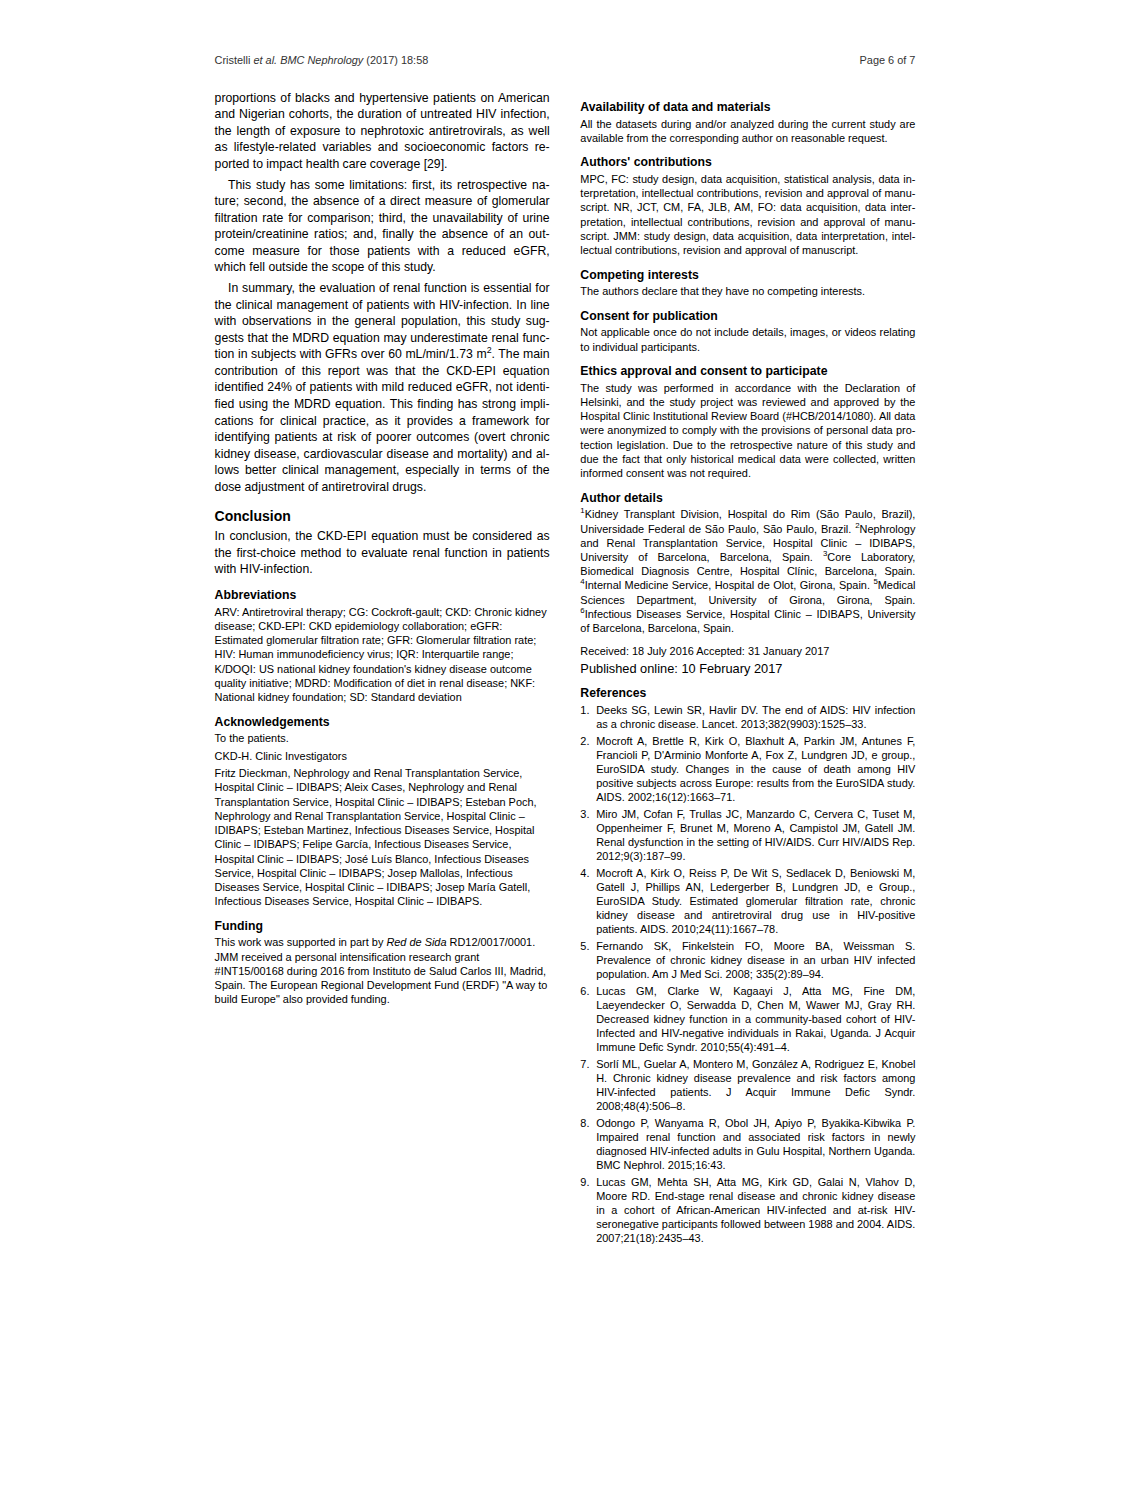Cristelli et al. BMC Nephrology (2017) 18:58
Page 6 of 7
proportions of blacks and hypertensive patients on American and Nigerian cohorts, the duration of untreated HIV infection, the length of exposure to nephrotoxic antiretrovirals, as well as lifestyle-related variables and socioeconomic factors reported to impact health care coverage [29].
This study has some limitations: first, its retrospective nature; second, the absence of a direct measure of glomerular filtration rate for comparison; third, the unavailability of urine protein/creatinine ratios; and, finally the absence of an outcome measure for those patients with a reduced eGFR, which fell outside the scope of this study.
In summary, the evaluation of renal function is essential for the clinical management of patients with HIV-infection. In line with observations in the general population, this study suggests that the MDRD equation may underestimate renal function in subjects with GFRs over 60 mL/min/1.73 m2. The main contribution of this report was that the CKD-EPI equation identified 24% of patients with mild reduced eGFR, not identified using the MDRD equation. This finding has strong implications for clinical practice, as it provides a framework for identifying patients at risk of poorer outcomes (overt chronic kidney disease, cardiovascular disease and mortality) and allows better clinical management, especially in terms of the dose adjustment of antiretroviral drugs.
Conclusion
In conclusion, the CKD-EPI equation must be considered as the first-choice method to evaluate renal function in patients with HIV-infection.
Abbreviations
ARV: Antiretroviral therapy; CG: Cockroft-gault; CKD: Chronic kidney disease; CKD-EPI: CKD epidemiology collaboration; eGFR: Estimated glomerular filtration rate; GFR: Glomerular filtration rate; HIV: Human immunodeficiency virus; IQR: Interquartile range; K/DOQI: US national kidney foundation's kidney disease outcome quality initiative; MDRD: Modification of diet in renal disease; NKF: National kidney foundation; SD: Standard deviation
Acknowledgements
To the patients.
CKD-H. Clinic Investigators
Fritz Dieckman, Nephrology and Renal Transplantation Service, Hospital Clinic – IDIBAPS; Aleix Cases, Nephrology and Renal Transplantation Service, Hospital Clinic – IDIBAPS; Esteban Poch, Nephrology and Renal Transplantation Service, Hospital Clinic – IDIBAPS; Esteban Martinez, Infectious Diseases Service, Hospital Clinic – IDIBAPS; Felipe García, Infectious Diseases Service, Hospital Clinic – IDIBAPS; José Luís Blanco, Infectious Diseases Service, Hospital Clinic – IDIBAPS; Josep Mallolas, Infectious Diseases Service, Hospital Clinic – IDIBAPS; Josep María Gatell, Infectious Diseases Service, Hospital Clinic – IDIBAPS.
Funding
This work was supported in part by Red de Sida RD12/0017/0001. JMM received a personal intensification research grant #INT15/00168 during 2016 from Instituto de Salud Carlos III, Madrid, Spain. The European Regional Development Fund (ERDF) "A way to build Europe" also provided funding.
Availability of data and materials
All the datasets during and/or analyzed during the current study are available from the corresponding author on reasonable request.
Authors' contributions
MPC, FC: study design, data acquisition, statistical analysis, data interpretation, intellectual contributions, revision and approval of manuscript. NR, JCT, CM, FA, JLB, AM, FO: data acquisition, data interpretation, intellectual contributions, revision and approval of manuscript. JMM: study design, data acquisition, data interpretation, intellectual contributions, revision and approval of manuscript.
Competing interests
The authors declare that they have no competing interests.
Consent for publication
Not applicable once do not include details, images, or videos relating to individual participants.
Ethics approval and consent to participate
The study was performed in accordance with the Declaration of Helsinki, and the study project was reviewed and approved by the Hospital Clinic Institutional Review Board (#HCB/2014/1080). All data were anonymized to comply with the provisions of personal data protection legislation. Due to the retrospective nature of this study and due the fact that only historical medical data were collected, written informed consent was not required.
Author details
1Kidney Transplant Division, Hospital do Rim (São Paulo, Brazil), Universidade Federal de São Paulo, São Paulo, Brazil. 2Nephrology and Renal Transplantation Service, Hospital Clinic – IDIBAPS, University of Barcelona, Barcelona, Spain. 3Core Laboratory, Biomedical Diagnosis Centre, Hospital Clínic, Barcelona, Spain. 4Internal Medicine Service, Hospital de Olot, Girona, Spain. 5Medical Sciences Department, University of Girona, Girona, Spain. 6Infectious Diseases Service, Hospital Clinic – IDIBAPS, University of Barcelona, Barcelona, Spain.
Received: 18 July 2016 Accepted: 31 January 2017
Published online: 10 February 2017
References
Deeks SG, Lewin SR, Havlir DV. The end of AIDS: HIV infection as a chronic disease. Lancet. 2013;382(9903):1525–33.
Mocroft A, Brettle R, Kirk O, Blaxhult A, Parkin JM, Antunes F, Francioli P, D'Arminio Monforte A, Fox Z, Lundgren JD, e group., EuroSIDA study. Changes in the cause of death among HIV positive subjects across Europe: results from the EuroSIDA study. AIDS. 2002;16(12):1663–71.
Miro JM, Cofan F, Trullas JC, Manzardo C, Cervera C, Tuset M, Oppenheimer F, Brunet M, Moreno A, Campistol JM, Gatell JM. Renal dysfunction in the setting of HIV/AIDS. Curr HIV/AIDS Rep. 2012;9(3):187–99.
Mocroft A, Kirk O, Reiss P, De Wit S, Sedlacek D, Beniowski M, Gatell J, Phillips AN, Ledergerber B, Lundgren JD, e Group., EuroSIDA Study. Estimated glomerular filtration rate, chronic kidney disease and antiretroviral drug use in HIV-positive patients. AIDS. 2010;24(11):1667–78.
Fernando SK, Finkelstein FO, Moore BA, Weissman S. Prevalence of chronic kidney disease in an urban HIV infected population. Am J Med Sci. 2008; 335(2):89–94.
Lucas GM, Clarke W, Kagaayi J, Atta MG, Fine DM, Laeyendecker O, Serwadda D, Chen M, Wawer MJ, Gray RH. Decreased kidney function in a community-based cohort of HIV-Infected and HIV-negative individuals in Rakai, Uganda. J Acquir Immune Defic Syndr. 2010;55(4):491–4.
Sorlí ML, Guelar A, Montero M, González A, Rodriguez E, Knobel H. Chronic kidney disease prevalence and risk factors among HIV-infected patients. J Acquir Immune Defic Syndr. 2008;48(4):506–8.
Odongo P, Wanyama R, Obol JH, Apiyo P, Byakika-Kibwika P. Impaired renal function and associated risk factors in newly diagnosed HIV-infected adults in Gulu Hospital, Northern Uganda. BMC Nephrol. 2015;16:43.
Lucas GM, Mehta SH, Atta MG, Kirk GD, Galai N, Vlahov D, Moore RD. End-stage renal disease and chronic kidney disease in a cohort of African-American HIV-infected and at-risk HIV-seronegative participants followed between 1988 and 2004. AIDS. 2007;21(18):2435–43.